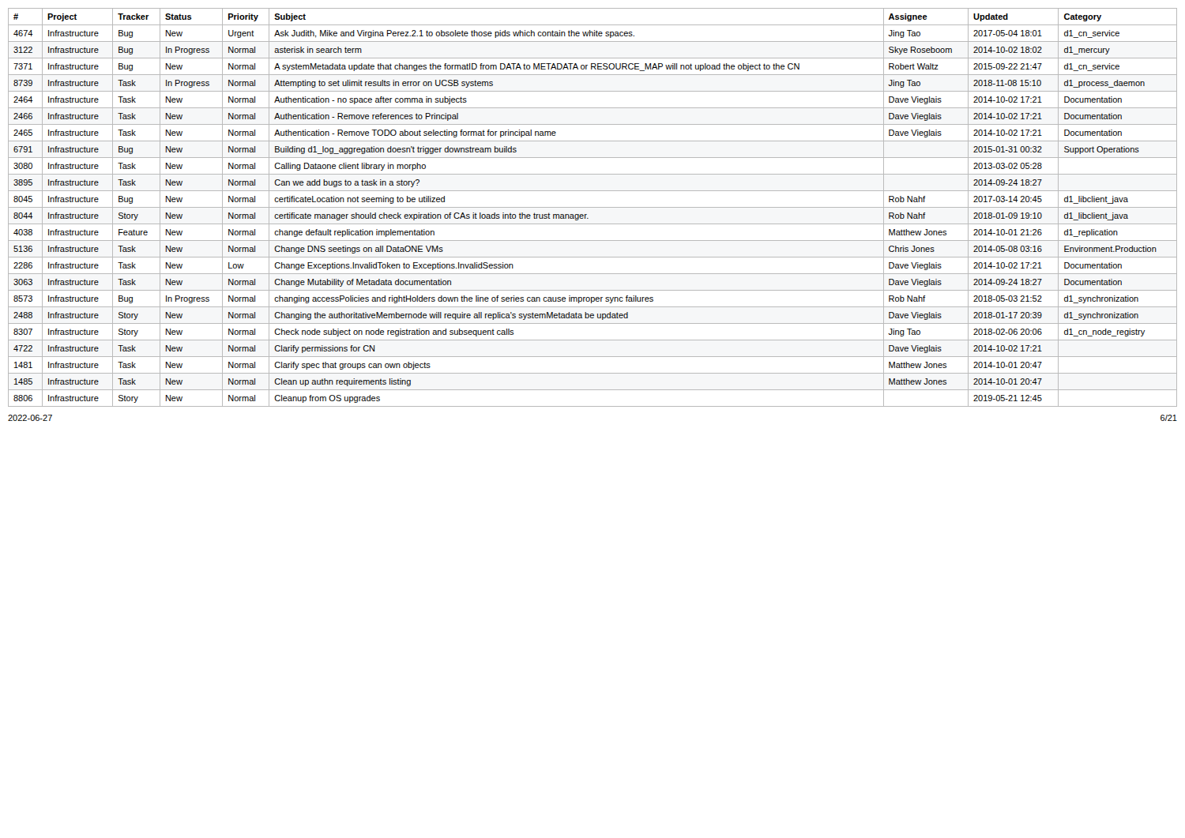| # | Project | Tracker | Status | Priority | Subject | Assignee | Updated | Category |
| --- | --- | --- | --- | --- | --- | --- | --- | --- |
| 4674 | Infrastructure | Bug | New | Urgent | Ask Judith, Mike and Virgina Perez.2.1 to obsolete those pids which contain the white spaces. | Jing Tao | 2017-05-04 18:01 | d1_cn_service |
| 3122 | Infrastructure | Bug | In Progress | Normal | asterisk in search term | Skye Roseboom | 2014-10-02 18:02 | d1_mercury |
| 7371 | Infrastructure | Bug | New | Normal | A systemMetadata update that changes the formatID from DATA to METADATA or RESOURCE_MAP will not upload the object to the CN | Robert Waltz | 2015-09-22 21:47 | d1_cn_service |
| 8739 | Infrastructure | Task | In Progress | Normal | Attempting to set ulimit results in error on UCSB systems | Jing Tao | 2018-11-08 15:10 | d1_process_daemon |
| 2464 | Infrastructure | Task | New | Normal | Authentication - no space after comma in subjects | Dave Vieglais | 2014-10-02 17:21 | Documentation |
| 2466 | Infrastructure | Task | New | Normal | Authentication - Remove references to Principal | Dave Vieglais | 2014-10-02 17:21 | Documentation |
| 2465 | Infrastructure | Task | New | Normal | Authentication - Remove TODO about selecting format for principal name | Dave Vieglais | 2014-10-02 17:21 | Documentation |
| 6791 | Infrastructure | Bug | New | Normal | Building d1_log_aggregation doesn't trigger downstream builds | | 2015-01-31 00:32 | Support Operations |
| 3080 | Infrastructure | Task | New | Normal | Calling Dataone client library in morpho | | 2013-03-02 05:28 | |
| 3895 | Infrastructure | Task | New | Normal | Can we add bugs to a task in a story? | | 2014-09-24 18:27 | |
| 8045 | Infrastructure | Bug | New | Normal | certificateLocation not seeming to be utilized | Rob Nahf | 2017-03-14 20:45 | d1_libclient_java |
| 8044 | Infrastructure | Story | New | Normal | certificate manager should check expiration of CAs it loads into the trust manager. | Rob Nahf | 2018-01-09 19:10 | d1_libclient_java |
| 4038 | Infrastructure | Feature | New | Normal | change default replication implementation | Matthew Jones | 2014-10-01 21:26 | d1_replication |
| 5136 | Infrastructure | Task | New | Normal | Change DNS seetings on all DataONE VMs | Chris Jones | 2014-05-08 03:16 | Environment.Production |
| 2286 | Infrastructure | Task | New | Low | Change Exceptions.InvalidToken to Exceptions.InvalidSession | Dave Vieglais | 2014-10-02 17:21 | Documentation |
| 3063 | Infrastructure | Task | New | Normal | Change Mutability of Metadata documentation | Dave Vieglais | 2014-09-24 18:27 | Documentation |
| 8573 | Infrastructure | Bug | In Progress | Normal | changing accessPolicies and rightHolders down the line of series can cause improper sync failures | Rob Nahf | 2018-05-03 21:52 | d1_synchronization |
| 2488 | Infrastructure | Story | New | Normal | Changing the authoritativeMembernode will require all replica's systemMetadata be updated | Dave Vieglais | 2018-01-17 20:39 | d1_synchronization |
| 8307 | Infrastructure | Story | New | Normal | Check node subject on node registration and subsequent calls | Jing Tao | 2018-02-06 20:06 | d1_cn_node_registry |
| 4722 | Infrastructure | Task | New | Normal | Clarify permissions for CN | Dave Vieglais | 2014-10-02 17:21 | |
| 1481 | Infrastructure | Task | New | Normal | Clarify spec that groups can own objects | Matthew Jones | 2014-10-01 20:47 | |
| 1485 | Infrastructure | Task | New | Normal | Clean up authn requirements listing | Matthew Jones | 2014-10-01 20:47 | |
| 8806 | Infrastructure | Story | New | Normal | Cleanup from OS upgrades | | 2019-05-21 12:45 | |
2022-06-27 6/21